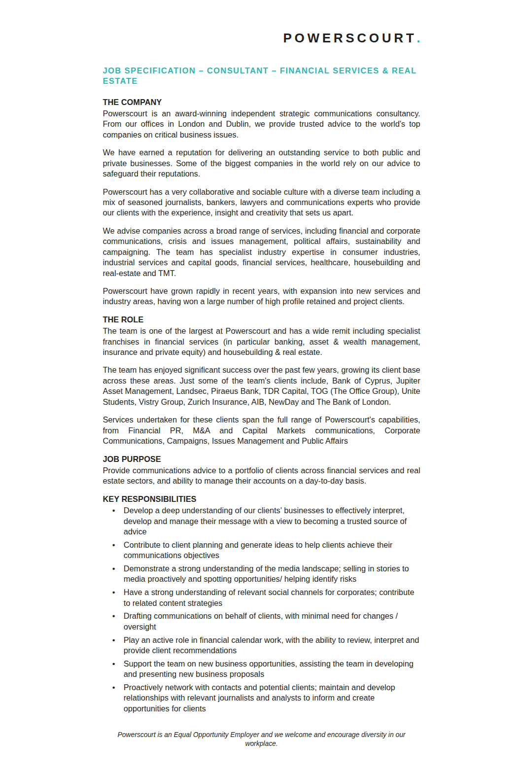POWERSCOURT.
Job Specification – Consultant – Financial Services & Real Estate
The Company
Powerscourt is an award-winning independent strategic communications consultancy. From our offices in London and Dublin, we provide trusted advice to the world's top companies on critical business issues.
We have earned a reputation for delivering an outstanding service to both public and private businesses. Some of the biggest companies in the world rely on our advice to safeguard their reputations.
Powerscourt has a very collaborative and sociable culture with a diverse team including a mix of seasoned journalists, bankers, lawyers and communications experts who provide our clients with the experience, insight and creativity that sets us apart.
We advise companies across a broad range of services, including financial and corporate communications, crisis and issues management, political affairs, sustainability and campaigning. The team has specialist industry expertise in consumer industries, industrial services and capital goods, financial services, healthcare, housebuilding and real-estate and TMT.
Powerscourt have grown rapidly in recent years, with expansion into new services and industry areas, having won a large number of high profile retained and project clients.
The Role
The team is one of the largest at Powerscourt and has a wide remit including specialist franchises in financial services (in particular banking, asset & wealth management, insurance and private equity) and housebuilding & real estate.
The team has enjoyed significant success over the past few years, growing its client base across these areas. Just some of the team's clients include, Bank of Cyprus, Jupiter Asset Management, Landsec, Piraeus Bank, TDR Capital, TOG (The Office Group), Unite Students, Vistry Group, Zurich Insurance, AIB, NewDay and The Bank of London.
Services undertaken for these clients span the full range of Powerscourt's capabilities, from Financial PR, M&A and Capital Markets communications, Corporate Communications, Campaigns, Issues Management and Public Affairs
Job Purpose
Provide communications advice to a portfolio of clients across financial services and real estate sectors, and ability to manage their accounts on a day-to-day basis.
Key Responsibilities
Develop a deep understanding of our clients' businesses to effectively interpret, develop and manage their message with a view to becoming a trusted source of advice
Contribute to client planning and generate ideas to help clients achieve their communications objectives
Demonstrate a strong understanding of the media landscape; selling in stories to media proactively and spotting opportunities/ helping identify risks
Have a strong understanding of relevant social channels for corporates; contribute to related content strategies
Drafting communications on behalf of clients, with minimal need for changes / oversight
Play an active role in financial calendar work, with the ability to review, interpret and provide client recommendations
Support the team on new business opportunities, assisting the team in developing and presenting new business proposals
Proactively network with contacts and potential clients; maintain and develop relationships with relevant journalists and analysts to inform and create opportunities for clients
Powerscourt is an Equal Opportunity Employer and we welcome and encourage diversity in our workplace.